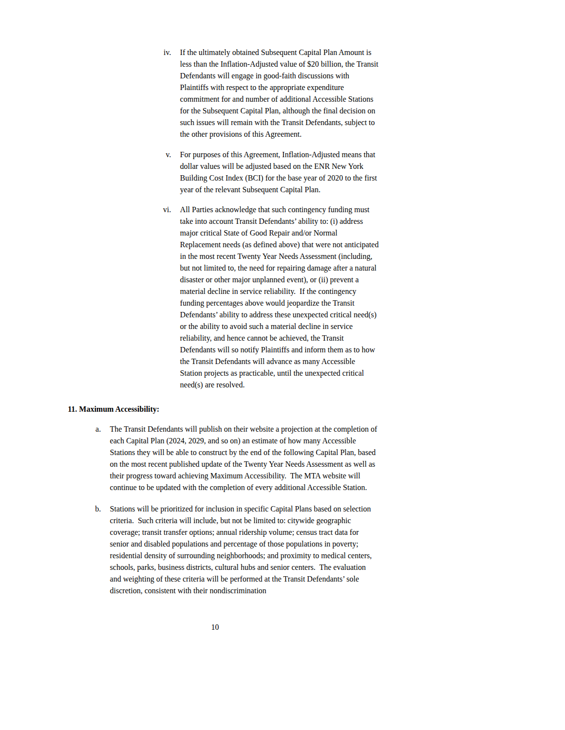If the ultimately obtained Subsequent Capital Plan Amount is less than the Inflation-Adjusted value of $20 billion, the Transit Defendants will engage in good-faith discussions with Plaintiffs with respect to the appropriate expenditure commitment for and number of additional Accessible Stations for the Subsequent Capital Plan, although the final decision on such issues will remain with the Transit Defendants, subject to the other provisions of this Agreement.
For purposes of this Agreement, Inflation-Adjusted means that dollar values will be adjusted based on the ENR New York Building Cost Index (BCI) for the base year of 2020 to the first year of the relevant Subsequent Capital Plan.
All Parties acknowledge that such contingency funding must take into account Transit Defendants’ ability to: (i) address major critical State of Good Repair and/or Normal Replacement needs (as defined above) that were not anticipated in the most recent Twenty Year Needs Assessment (including, but not limited to, the need for repairing damage after a natural disaster or other major unplanned event), or (ii) prevent a material decline in service reliability. If the contingency funding percentages above would jeopardize the Transit Defendants’ ability to address these unexpected critical need(s) or the ability to avoid such a material decline in service reliability, and hence cannot be achieved, the Transit Defendants will so notify Plaintiffs and inform them as to how the Transit Defendants will advance as many Accessible Station projects as practicable, until the unexpected critical need(s) are resolved.
11. Maximum Accessibility:
The Transit Defendants will publish on their website a projection at the completion of each Capital Plan (2024, 2029, and so on) an estimate of how many Accessible Stations they will be able to construct by the end of the following Capital Plan, based on the most recent published update of the Twenty Year Needs Assessment as well as their progress toward achieving Maximum Accessibility. The MTA website will continue to be updated with the completion of every additional Accessible Station.
Stations will be prioritized for inclusion in specific Capital Plans based on selection criteria. Such criteria will include, but not be limited to: citywide geographic coverage; transit transfer options; annual ridership volume; census tract data for senior and disabled populations and percentage of those populations in poverty; residential density of surrounding neighborhoods; and proximity to medical centers, schools, parks, business districts, cultural hubs and senior centers. The evaluation and weighting of these criteria will be performed at the Transit Defendants’ sole discretion, consistent with their nondiscrimination
10